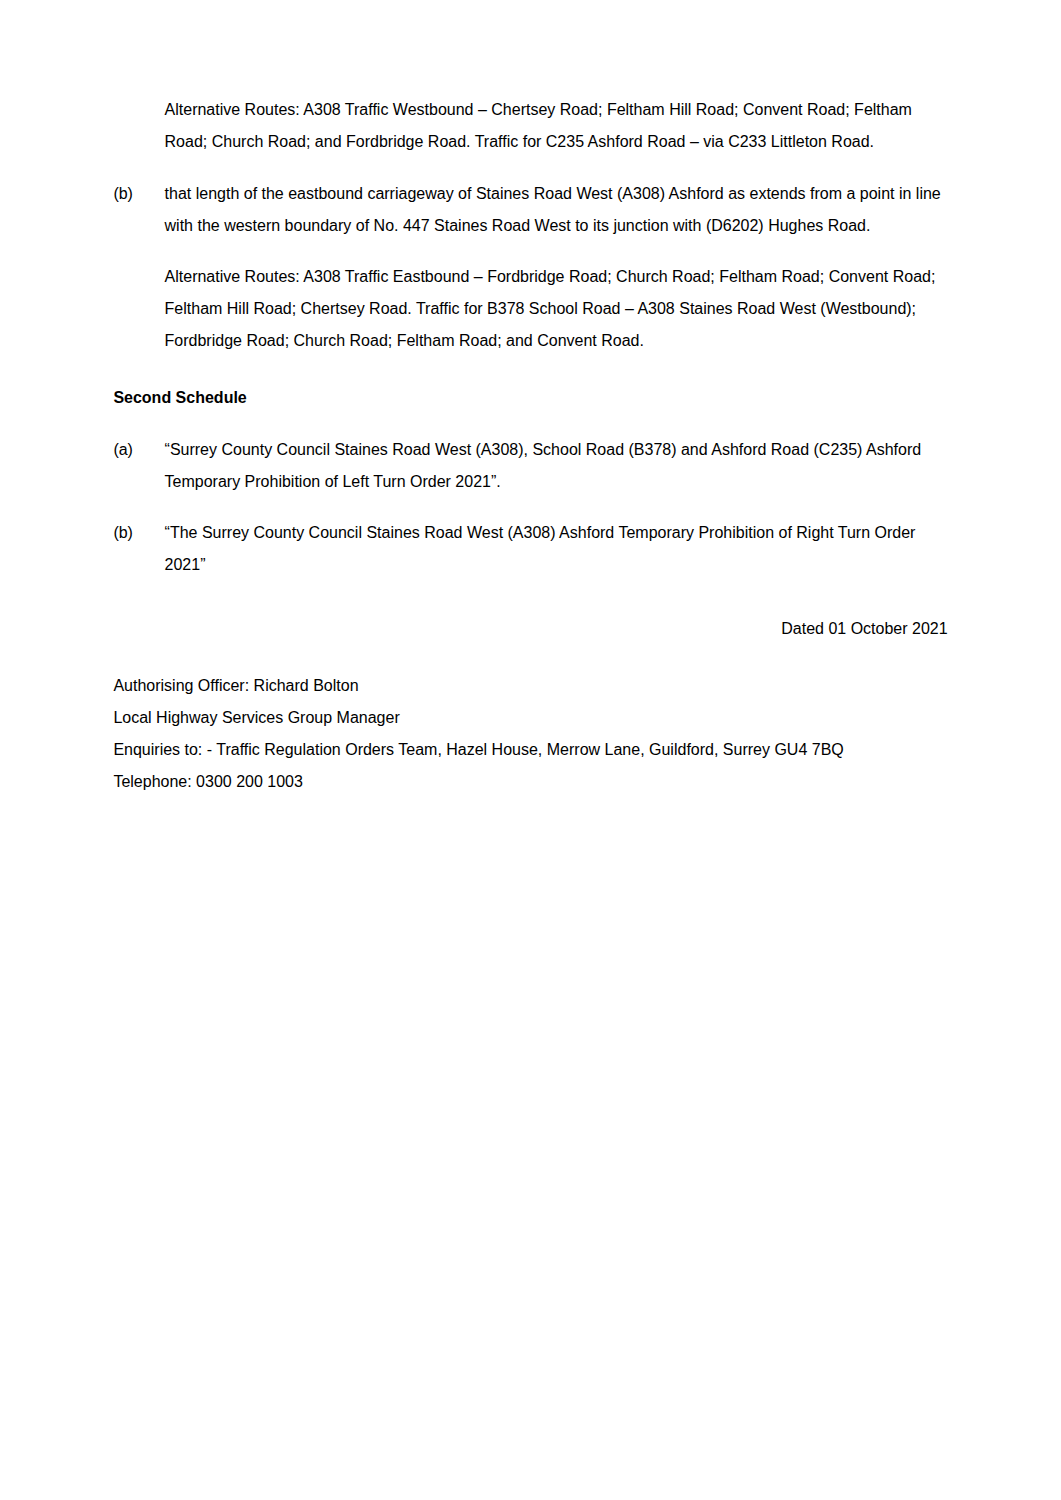Alternative Routes: A308 Traffic Westbound – Chertsey Road; Feltham Hill Road; Convent Road; Feltham Road; Church Road; and Fordbridge Road. Traffic for C235 Ashford Road – via C233 Littleton Road.
(b)
that length of the eastbound carriageway of Staines Road West (A308) Ashford as extends from a point in line with the western boundary of No. 447 Staines Road West to its junction with (D6202) Hughes Road.
Alternative Routes: A308 Traffic Eastbound – Fordbridge Road; Church Road; Feltham Road; Convent Road; Feltham Hill Road; Chertsey Road. Traffic for B378 School Road – A308 Staines Road West (Westbound); Fordbridge Road; Church Road; Feltham Road; and Convent Road.
Second Schedule
(a)
“Surrey County Council Staines Road West (A308), School Road (B378) and Ashford Road (C235) Ashford Temporary Prohibition of Left Turn Order 2021”.
(b)
“The Surrey County Council Staines Road West (A308) Ashford Temporary Prohibition of Right Turn Order 2021”
Dated 01 October 2021
Authorising Officer: Richard Bolton
Local Highway Services Group Manager
Enquiries to: - Traffic Regulation Orders Team, Hazel House, Merrow Lane, Guildford, Surrey GU4 7BQ
Telephone: 0300 200 1003